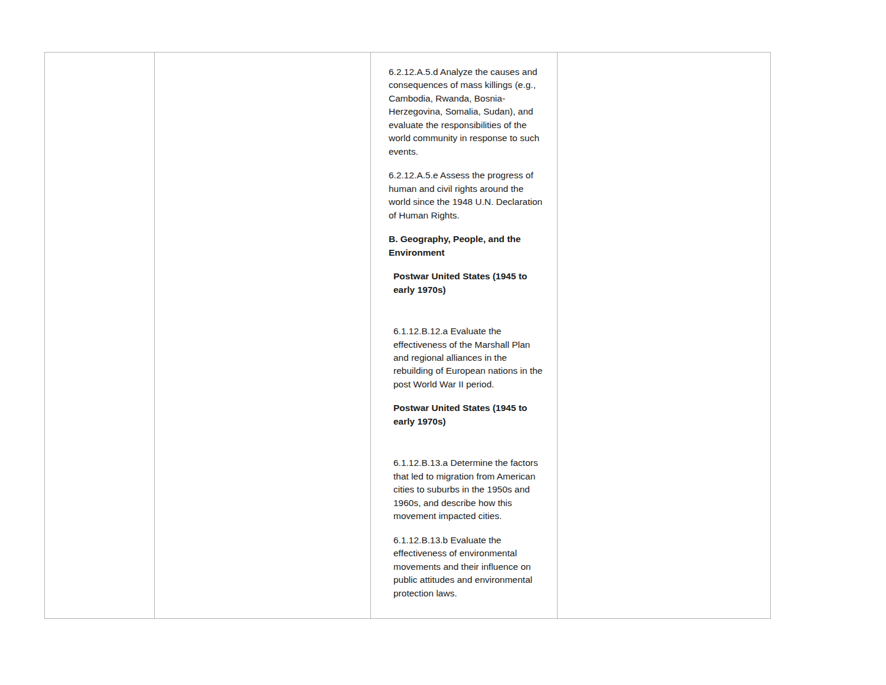| | | 6.2.12.A.5.d Analyze the causes and consequences of mass killings (e.g., Cambodia, Rwanda, Bosnia-Herzegovina, Somalia, Sudan), and evaluate the responsibilities of the world community in response to such events. 6.2.12.A.5.e Assess the progress of human and civil rights around the world since the 1948 U.N. Declaration of Human Rights. B. Geography, People, and the Environment Postwar United States (1945 to early 1970s) 6.1.12.B.12.a Evaluate the effectiveness of the Marshall Plan and regional alliances in the rebuilding of European nations in the post World War II period. Postwar United States (1945 to early 1970s) 6.1.12.B.13.a Determine the factors that led to migration from American cities to suburbs in the 1950s and 1960s, and describe how this movement impacted cities. 6.1.12.B.13.b Evaluate the effectiveness of environmental movements and their influence on public attitudes and environmental protection laws. | |